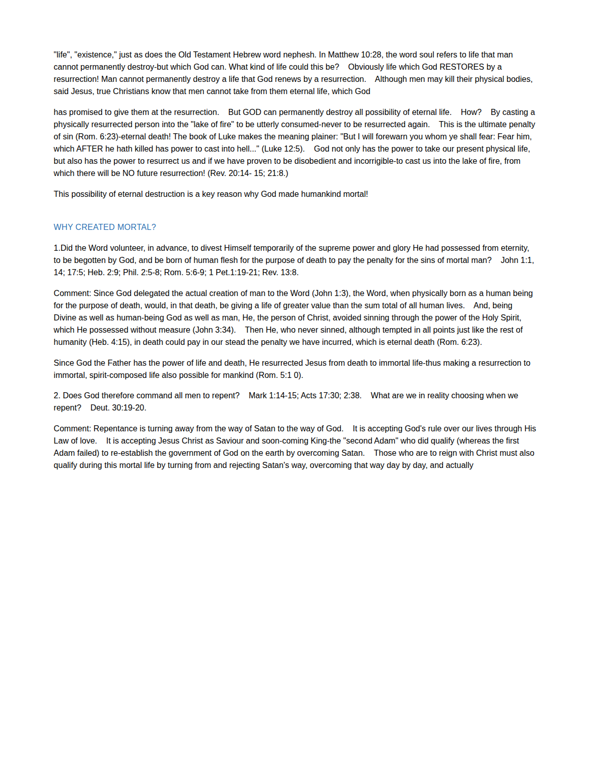"life", "existence," just as does the Old Testament Hebrew word nephesh. In Matthew 10:28, the word soul refers to life that man cannot permanently destroy-but which God can. What kind of life could this be? Obviously life which God RESTORES by a resurrection! Man cannot permanently destroy a life that God renews by a resurrection. Although men may kill their physical bodies, said Jesus, true Christians know that men cannot take from them eternal life, which God
has promised to give them at the resurrection. But GOD can permanently destroy all possibility of eternal life. How? By casting a physically resurrected person into the "lake of fire" to be utterly consumed-never to be resurrected again. This is the ultimate penalty of sin (Rom. 6:23)-eternal death! The book of Luke makes the meaning plainer: "But I will forewarn you whom ye shall fear: Fear him, which AFTER he hath killed has power to cast into hell..." (Luke 12:5). God not only has the power to take our present physical life, but also has the power to resurrect us and if we have proven to be disobedient and incorrigible-to cast us into the lake of fire, from which there will be NO future resurrection! (Rev. 20:14- 15; 21:8.)
This possibility of eternal destruction is a key reason why God made humankind mortal!
WHY CREATED MORTAL?
1.Did the Word volunteer, in advance, to divest Himself temporarily of the supreme power and glory He had possessed from eternity, to be begotten by God, and be born of human flesh for the purpose of death to pay the penalty for the sins of mortal man? John 1:1, 14; 17:5; Heb. 2:9; Phil. 2:5-8; Rom. 5:6-9; 1 Pet.1:19-21; Rev. 13:8.
Comment: Since God delegated the actual creation of man to the Word (John 1:3), the Word, when physically born as a human being for the purpose of death, would, in that death, be giving a life of greater value than the sum total of all human lives. And, being Divine as well as human-being God as well as man, He, the person of Christ, avoided sinning through the power of the Holy Spirit, which He possessed without measure (John 3:34). Then He, who never sinned, although tempted in all points just like the rest of humanity (Heb. 4:15), in death could pay in our stead the penalty we have incurred, which is eternal death (Rom. 6:23).
Since God the Father has the power of life and death, He resurrected Jesus from death to immortal life-thus making a resurrection to immortal, spirit-composed life also possible for mankind (Rom. 5:1 0).
2. Does God therefore command all men to repent? Mark 1:14-15; Acts 17:30; 2:38. What are we in reality choosing when we repent? Deut. 30:19-20.
Comment: Repentance is turning away from the way of Satan to the way of God. It is accepting God's rule over our lives through His Law of love. It is accepting Jesus Christ as Saviour and soon-coming King-the "second Adam" who did qualify (whereas the first Adam failed) to re-establish the government of God on the earth by overcoming Satan. Those who are to reign with Christ must also qualify during this mortal life by turning from and rejecting Satan's way, overcoming that way day by day, and actually